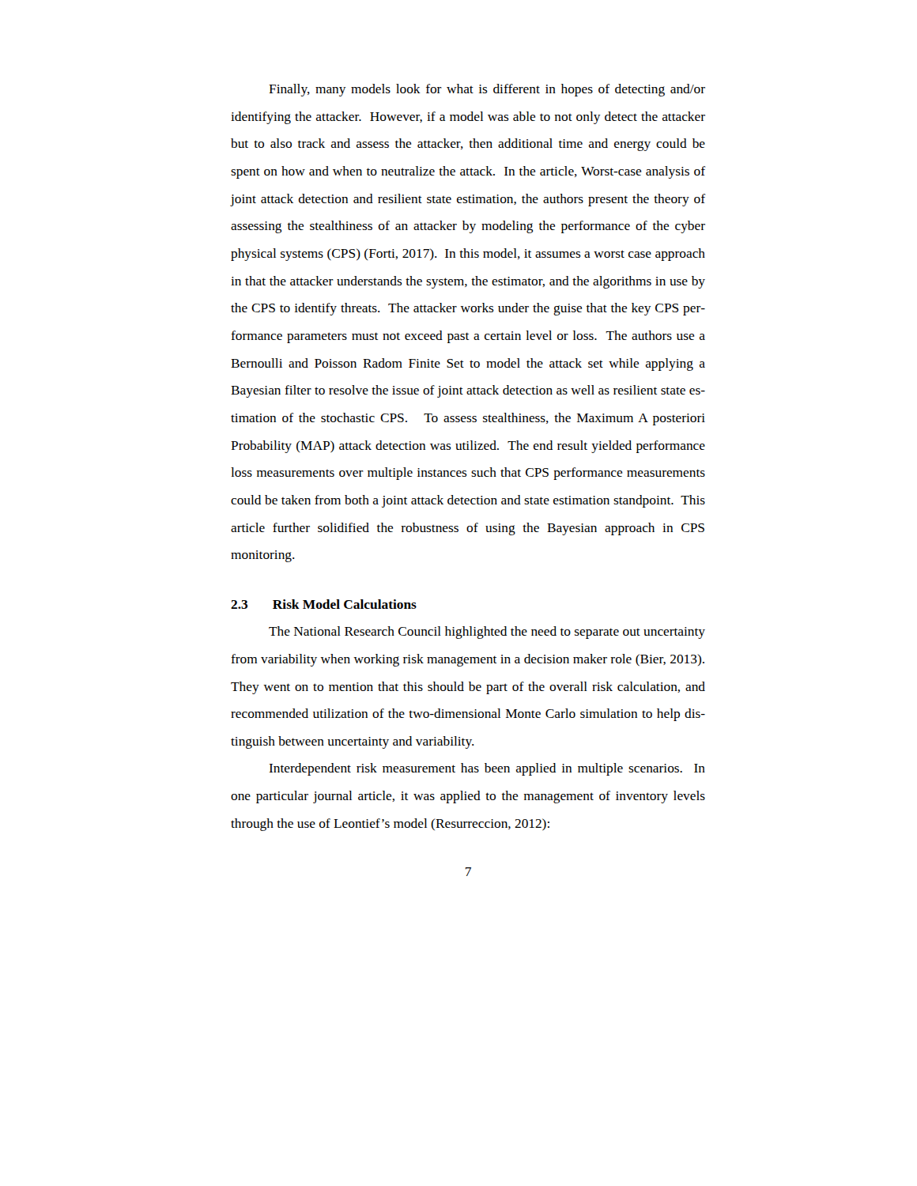Finally, many models look for what is different in hopes of detecting and/or identifying the attacker. However, if a model was able to not only detect the attacker but to also track and assess the attacker, then additional time and energy could be spent on how and when to neutralize the attack. In the article, Worst-case analysis of joint attack detection and resilient state estimation, the authors present the theory of assessing the stealthiness of an attacker by modeling the performance of the cyber physical systems (CPS) (Forti, 2017). In this model, it assumes a worst case approach in that the attacker understands the system, the estimator, and the algorithms in use by the CPS to identify threats. The attacker works under the guise that the key CPS performance parameters must not exceed past a certain level or loss. The authors use a Bernoulli and Poisson Radom Finite Set to model the attack set while applying a Bayesian filter to resolve the issue of joint attack detection as well as resilient state estimation of the stochastic CPS. To assess stealthiness, the Maximum A posteriori Probability (MAP) attack detection was utilized. The end result yielded performance loss measurements over multiple instances such that CPS performance measurements could be taken from both a joint attack detection and state estimation standpoint. This article further solidified the robustness of using the Bayesian approach in CPS monitoring.
2.3 Risk Model Calculations
The National Research Council highlighted the need to separate out uncertainty from variability when working risk management in a decision maker role (Bier, 2013). They went on to mention that this should be part of the overall risk calculation, and recommended utilization of the two-dimensional Monte Carlo simulation to help distinguish between uncertainty and variability.
Interdependent risk measurement has been applied in multiple scenarios. In one particular journal article, it was applied to the management of inventory levels through the use of Leontief’s model (Resurreccion, 2012):
7